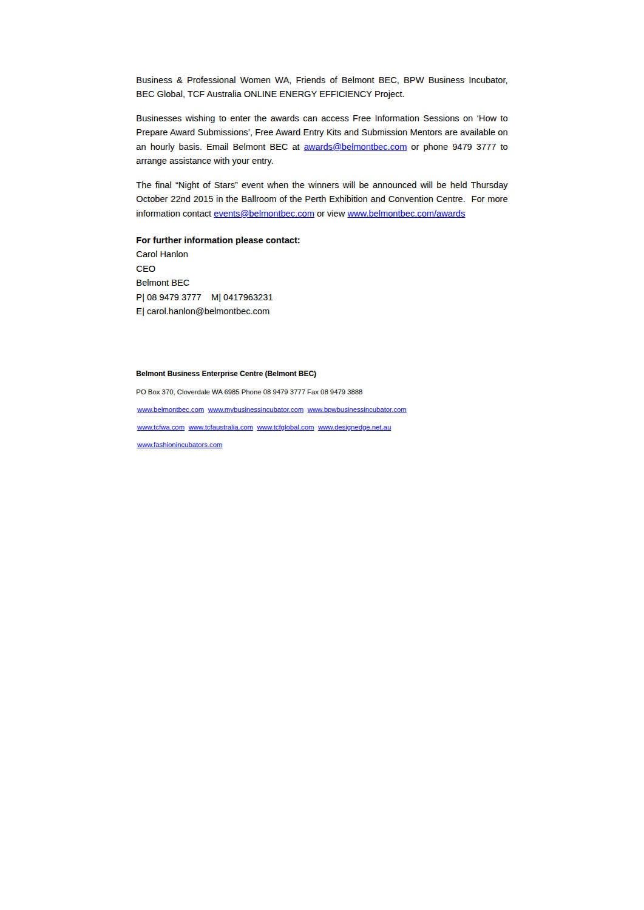Business & Professional Women WA, Friends of Belmont BEC, BPW Business Incubator, BEC Global, TCF Australia ONLINE ENERGY EFFICIENCY Project.
Businesses wishing to enter the awards can access Free Information Sessions on ‘How to Prepare Award Submissions’, Free Award Entry Kits and Submission Mentors are available on an hourly basis. Email Belmont BEC at awards@belmontbec.com or phone 9479 3777 to arrange assistance with your entry.
The final “Night of Stars” event when the winners will be announced will be held Thursday October 22nd 2015 in the Ballroom of the Perth Exhibition and Convention Centre. For more information contact events@belmontbec.com or view www.belmontbec.com/awards
For further information please contact:
Carol Hanlon
CEO
Belmont BEC
P| 08 9479 3777 M| 0417963231
E| carol.hanlon@belmontbec.com
Belmont Business Enterprise Centre (Belmont BEC)
PO Box 370, Cloverdale WA 6985 Phone 08 9479 3777 Fax 08 9479 3888
www.belmontbec.com www.mybusinessincubator.com www.bpwbusinessincubator.com
www.tcfwa.com www.tcfaustralia.com www.tcfglobal.com www.designedge.net.au
www.fashionincubators.com